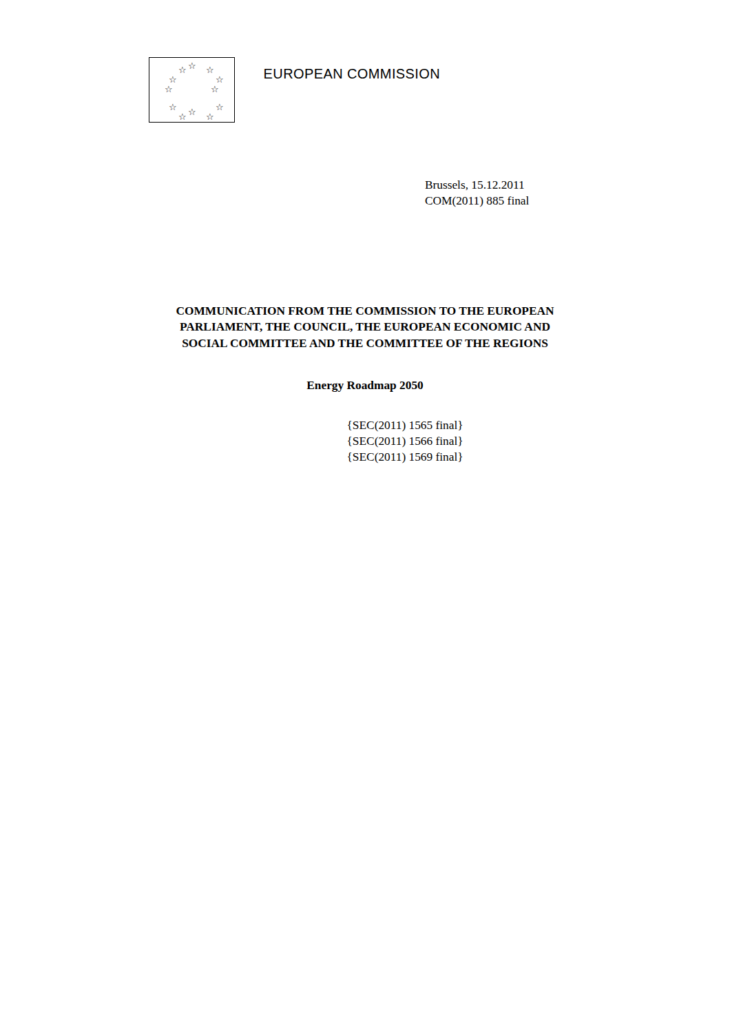☆ ☆ ☆ ☆ ☆ ☆ ☆ ☆ ☆ ☆ ☆ ☆
EUROPEAN COMMISSION
Brussels, 15.12.2011
COM(2011) 885 final
Communication from the Commission to the European Parliament, the Council, the European Economic and Social Committee and the Committee of the Regions
Energy Roadmap 2050
{SEC(2011) 1565 final}
{SEC(2011) 1566 final}
{SEC(2011) 1569 final}